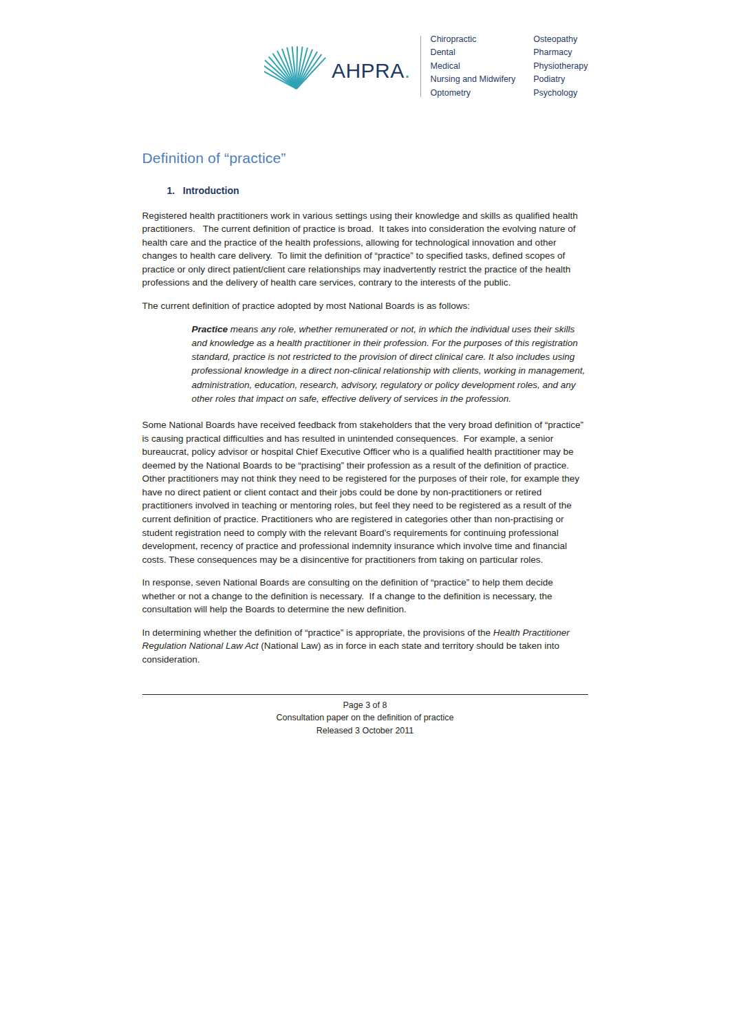AHPRA.
Chiropractic
Dental
Medical
Nursing and Midwifery
Optometry
Osteopathy
Pharmacy
Physiotherapy
Podiatry
Psychology
Definition of “practice”
1. Introduction
Registered health practitioners work in various settings using their knowledge and skills as qualified health practitioners. The current definition of practice is broad. It takes into consideration the evolving nature of health care and the practice of the health professions, allowing for technological innovation and other changes to health care delivery. To limit the definition of “practice” to specified tasks, defined scopes of practice or only direct patient/client care relationships may inadvertently restrict the practice of the health professions and the delivery of health care services, contrary to the interests of the public.
The current definition of practice adopted by most National Boards is as follows:
Practice means any role, whether remunerated or not, in which the individual uses their skills and knowledge as a health practitioner in their profession. For the purposes of this registration standard, practice is not restricted to the provision of direct clinical care. It also includes using professional knowledge in a direct non-clinical relationship with clients, working in management, administration, education, research, advisory, regulatory or policy development roles, and any other roles that impact on safe, effective delivery of services in the profession.
Some National Boards have received feedback from stakeholders that the very broad definition of “practice” is causing practical difficulties and has resulted in unintended consequences. For example, a senior bureaucrat, policy advisor or hospital Chief Executive Officer who is a qualified health practitioner may be deemed by the National Boards to be “practising” their profession as a result of the definition of practice. Other practitioners may not think they need to be registered for the purposes of their role, for example they have no direct patient or client contact and their jobs could be done by non-practitioners or retired practitioners involved in teaching or mentoring roles, but feel they need to be registered as a result of the current definition of practice. Practitioners who are registered in categories other than non-practising or student registration need to comply with the relevant Board’s requirements for continuing professional development, recency of practice and professional indemnity insurance which involve time and financial costs. These consequences may be a disincentive for practitioners from taking on particular roles.
In response, seven National Boards are consulting on the definition of “practice” to help them decide whether or not a change to the definition is necessary. If a change to the definition is necessary, the consultation will help the Boards to determine the new definition.
In determining whether the definition of “practice” is appropriate, the provisions of the Health Practitioner Regulation National Law Act (National Law) as in force in each state and territory should be taken into consideration.
Page 3 of 8
Consultation paper on the definition of practice
Released 3 October 2011